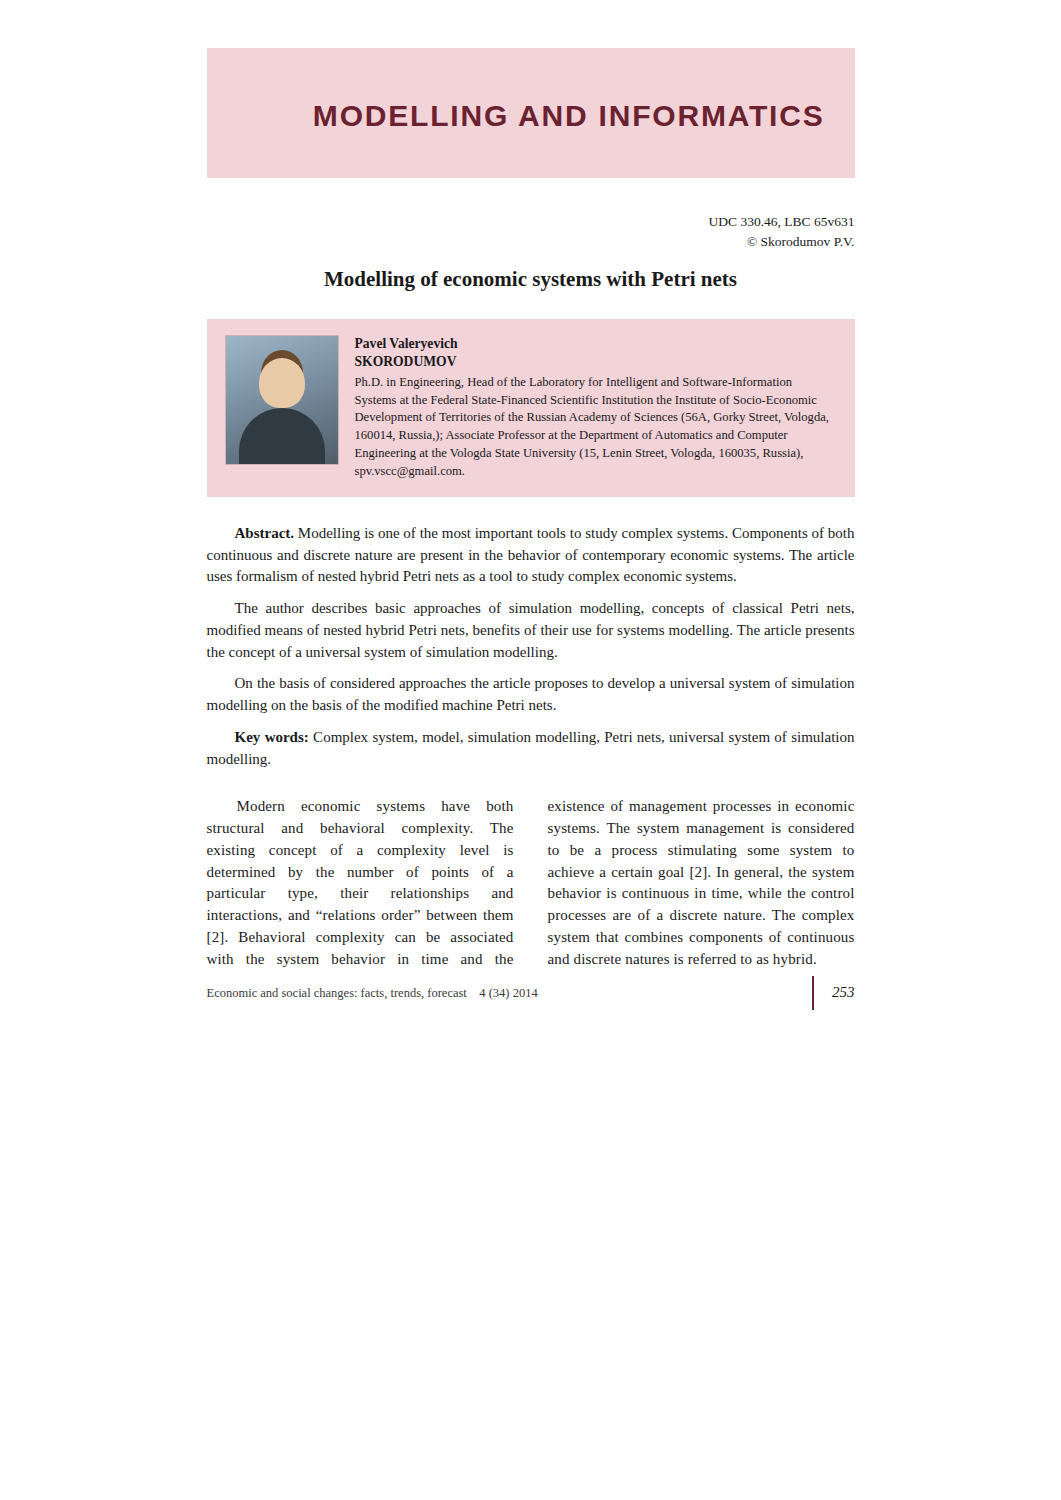Modelling and Informatics
UDC 330.46, LBC 65v631 © Skorodumov P.V.
Modelling of economic systems with Petri nets
Pavel Valeryevich SKORODUMOV
Ph.D. in Engineering, Head of the Laboratory for Intelligent and Software-Information Systems at the Federal State-Financed Scientific Institution the Institute of Socio-Economic Development of Territories of the Russian Academy of Sciences (56A, Gorky Street, Vologda, 160014, Russia,); Associate Professor at the Department of Automatics and Computer Engineering at the Vologda State University (15, Lenin Street, Vologda, 160035, Russia), spv.vscc@gmail.com.
Abstract. Modelling is one of the most important tools to study complex systems. Components of both continuous and discrete nature are present in the behavior of contemporary economic systems. The article uses formalism of nested hybrid Petri nets as a tool to study complex economic systems.
The author describes basic approaches of simulation modelling, concepts of classical Petri nets, modified means of nested hybrid Petri nets, benefits of their use for systems modelling. The article presents the concept of a universal system of simulation modelling.
On the basis of considered approaches the article proposes to develop a universal system of simulation modelling on the basis of the modified machine Petri nets.
Key words: Complex system, model, simulation modelling, Petri nets, universal system of simulation modelling.
Modern economic systems have both structural and behavioral complexity. The existing concept of a complexity level is determined by the number of points of a particular type, their relationships and interactions, and “relations order” between them [2]. Behavioral complexity can be associated with the system behavior in time and the existence of management processes in economic systems. The system management is considered to be a process stimulating some system to achieve a certain goal [2]. In general, the system behavior is continuous in time, while the control processes are of a discrete nature. The complex system that combines components of continuous and discrete natures is referred to as hybrid.
Economic and social changes: facts, trends, forecast 4 (34) 2014
253